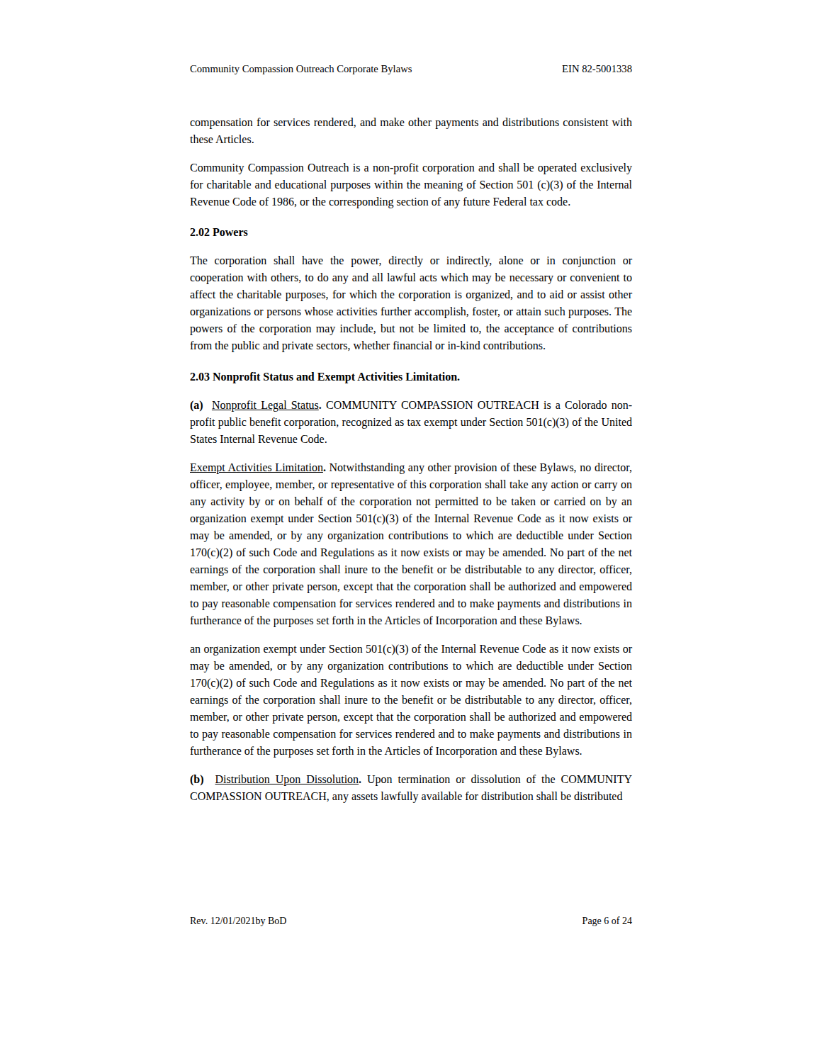Community Compassion Outreach Corporate Bylaws
EIN 82-5001338
compensation for services rendered, and make other payments and distributions consistent with these Articles.
Community Compassion Outreach is a non-profit corporation and shall be operated exclusively for charitable and educational purposes within the meaning of Section 501 (c)(3) of the Internal Revenue Code of 1986, or the corresponding section of any future Federal tax code.
2.02 Powers
The corporation shall have the power, directly or indirectly, alone or in conjunction or cooperation with others, to do any and all lawful acts which may be necessary or convenient to affect the charitable purposes, for which the corporation is organized, and to aid or assist other organizations or persons whose activities further accomplish, foster, or attain such purposes. The powers of the corporation may include, but not be limited to, the acceptance of contributions from the public and private sectors, whether financial or in-kind contributions.
2.03 Nonprofit Status and Exempt Activities Limitation.
(a) Nonprofit Legal Status. COMMUNITY COMPASSION OUTREACH is a Colorado non-profit public benefit corporation, recognized as tax exempt under Section 501(c)(3) of the United States Internal Revenue Code.
Exempt Activities Limitation. Notwithstanding any other provision of these Bylaws, no director, officer, employee, member, or representative of this corporation shall take any action or carry on any activity by or on behalf of the corporation not permitted to be taken or carried on by an organization exempt under Section 501(c)(3) of the Internal Revenue Code as it now exists or may be amended, or by any organization contributions to which are deductible under Section 170(c)(2) of such Code and Regulations as it now exists or may be amended. No part of the net earnings of the corporation shall inure to the benefit or be distributable to any director, officer, member, or other private person, except that the corporation shall be authorized and empowered to pay reasonable compensation for services rendered and to make payments and distributions in furtherance of the purposes set forth in the Articles of Incorporation and these Bylaws.
an organization exempt under Section 501(c)(3) of the Internal Revenue Code as it now exists or may be amended, or by any organization contributions to which are deductible under Section 170(c)(2) of such Code and Regulations as it now exists or may be amended. No part of the net earnings of the corporation shall inure to the benefit or be distributable to any director, officer, member, or other private person, except that the corporation shall be authorized and empowered to pay reasonable compensation for services rendered and to make payments and distributions in furtherance of the purposes set forth in the Articles of Incorporation and these Bylaws.
(b) Distribution Upon Dissolution. Upon termination or dissolution of the COMMUNITY COMPASSION OUTREACH, any assets lawfully available for distribution shall be distributed
Rev. 12/01/2021by BoD
Page 6 of 24